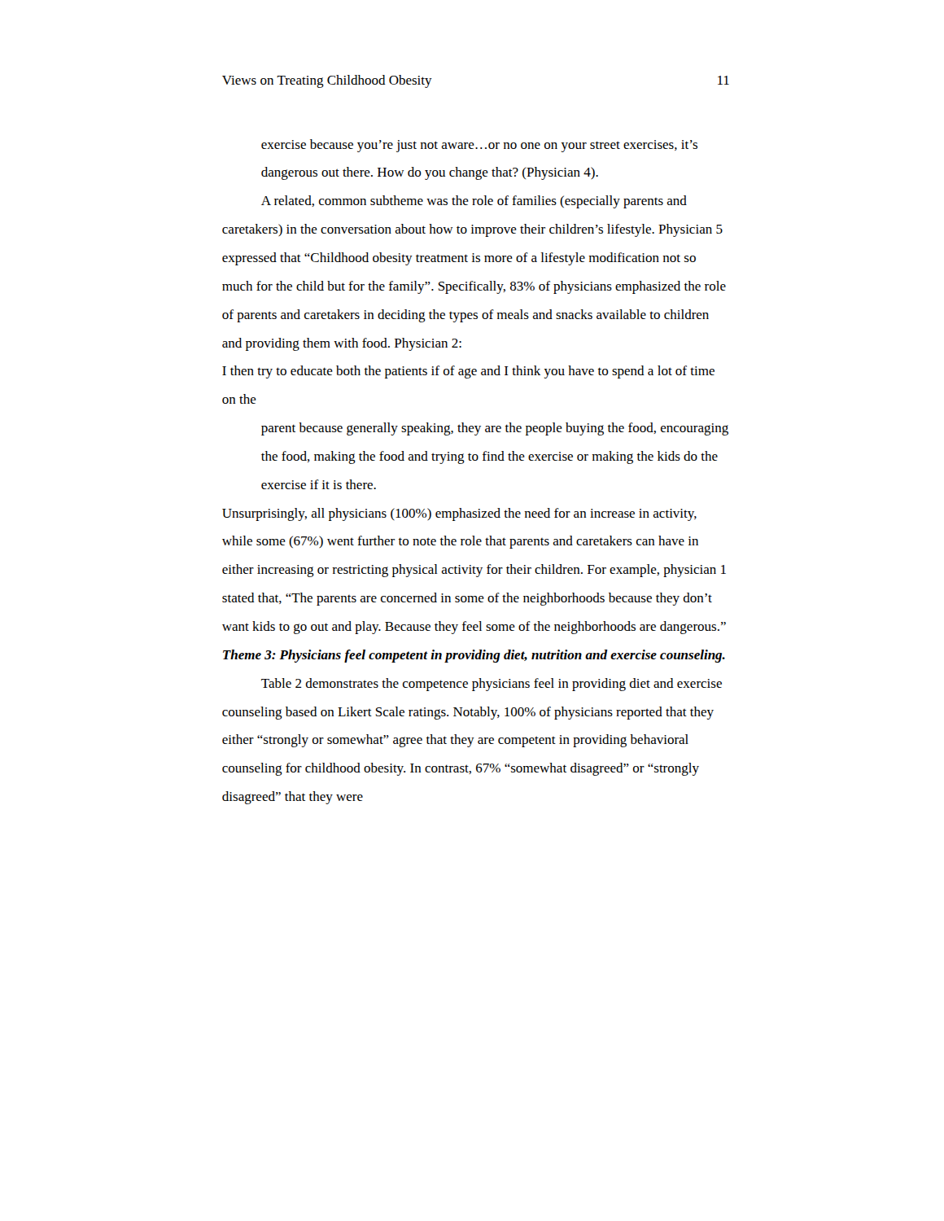Views on Treating Childhood Obesity 11
exercise because you’re just not aware…or no one on your street exercises, it’s dangerous out there. How do you change that? (Physician 4).
A related, common subtheme was the role of families (especially parents and caretakers) in the conversation about how to improve their children’s lifestyle. Physician 5 expressed that “Childhood obesity treatment is more of a lifestyle modification not so much for the child but for the family”. Specifically, 83% of physicians emphasized the role of parents and caretakers in deciding the types of meals and snacks available to children and providing them with food. Physician 2:
I then try to educate both the patients if of age and I think you have to spend a lot of time on the
parent because generally speaking, they are the people buying the food, encouraging the food, making the food and trying to find the exercise or making the kids do the exercise if it is there.
Unsurprisingly, all physicians (100%) emphasized the need for an increase in activity, while some (67%) went further to note the role that parents and caretakers can have in either increasing or restricting physical activity for their children. For example, physician 1 stated that, “The parents are concerned in some of the neighborhoods because they don’t want kids to go out and play. Because they feel some of the neighborhoods are dangerous.”
Theme 3: Physicians feel competent in providing diet, nutrition and exercise counseling.
Table 2 demonstrates the competence physicians feel in providing diet and exercise counseling based on Likert Scale ratings. Notably, 100% of physicians reported that they either “strongly or somewhat” agree that they are competent in providing behavioral counseling for childhood obesity. In contrast, 67% “somewhat disagreed” or “strongly disagreed” that they were